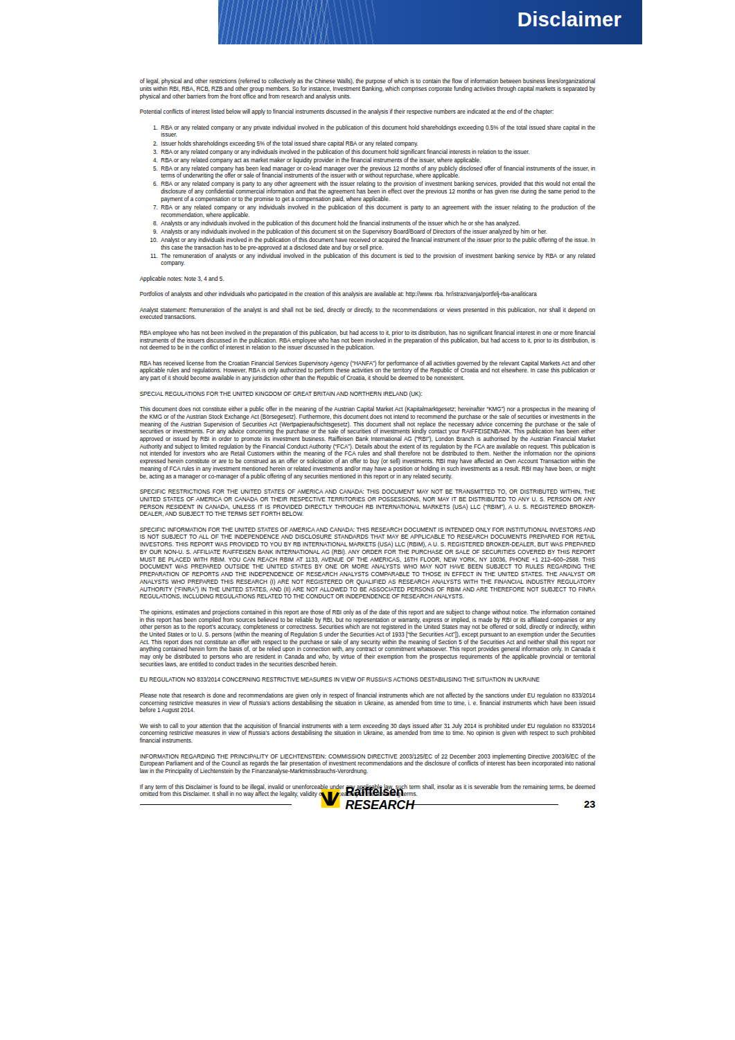Disclaimer
of legal, physical and other restrictions (referred to collectively as the Chinese Walls), the purpose of which is to contain the flow of information between business lines/organizational units within RBI, RBA, RCB, RZB and other group members. So for instance, Investment Banking, which comprises corporate funding activities through capital markets is separated by physical and other barriers from the front office and from research and analysis units.
Potential conflicts of interest listed below will apply to financial instruments discussed in the analysis if their respective numbers are indicated at the end of the chapter:
RBA or any related company or any private individual involved in the publication of this document hold shareholdings exceeding 0.5% of the total issued share capital in the issuer.
Issuer holds shareholdings exceeding 5% of the total issued share capital RBA or any related company.
RBA or any related company or any individuals involved in the publication of this document hold significant financial interests in relation to the issuer.
RBA or any related company act as market maker or liquidity provider in the financial instruments of the issuer, where applicable.
RBA or any related company has been lead manager or co-lead manager over the previous 12 months of any publicly disclosed offer of financial instruments of the issuer, in terms of underwriting the offer or sale of financial instruments of the issuer with or without repurchase, where applicable.
RBA or any related company is party to any other agreement with the issuer relating to the provision of investment banking services, provided that this would not entail the disclosure of any confidential commercial information and that the agreement has been in effect over the previous 12 months or has given rise during the same period to the payment of a compensation or to the promise to get a compensation paid, where applicable.
RBA or any related company or any individuals involved in the publication of this document is party to an agreement with the issuer relating to the production of the recommendation, where applicable.
Analysts or any individuals involved in the publication of this document hold the financial instruments of the issuer which he or she has analyzed.
Analysts or any individuals involved in the publication of this document sit on the Supervisory Board/Board of Directors of the issuer analyzed by him or her.
Analyst or any individuals involved in the publication of this document have received or acquired the financial instrument of the issuer prior to the public offering of the issue. In this case the transaction has to be pre-approved at a disclosed date and buy or sell price.
The remuneration of analysts or any individual involved in the publication of this document is tied to the provision of investment banking service by RBA or any related company.
Applicable notes: Note 3, 4 and 5.
Portfolios of analysts and other individuals who participated in the creation of this analysis are available at: http://www. rba. hr/istrazivanja/portfelj-rba-analiticara
Analyst statement: Remuneration of the analyst is and shall not be tied, directly or directly, to the recommendations or views presented in this publication, nor shall it depend on executed transactions.
RBA employee who has not been involved in the preparation of this publication, but had access to it, prior to its distribution, has no significant financial interest in one or more financial instruments of the issuers discussed in the publication. RBA employee who has not been involved in the preparation of this publication, but had access to it, prior to its distribution, is not deemed to be in the conflict of interest in relation to the issuer discussed in the publication.
RBA has received license from the Croatian Financial Services Supervisory Agency (“HANFA”) for performance of all activities governed by the relevant Capital Markets Act and other applicable rules and regulations. However, RBA is only authorized to perform these activities on the territory of the Republic of Croatia and not elsewhere. In case this publication or any part of it should become available in any jurisdiction other than the Republic of Croatia, it should be deemed to be nonexistent.
Special regulations for the United Kingdom of Great Britain and Northern Ireland (UK):
This document does not constitute either a public offer in the meaning of the Austrian Capital Market Act (Kapitalmarktgesetz; hereinafter “KMG”) nor a prospectus in the meaning of the KMG or of the Austrian Stock Exchange Act (Börsegesetz). Furthermore, this document does not intend to recommend the purchase or the sale of securities or investments in the meaning of the Austrian Supervision of Securities Act (Wertpapieraufsichtsgesetz). This document shall not replace the necessary advice concerning the purchase or the sale of securities or investments. For any advice concerning the purchase or the sale of securities of investments kindly contact your RAIFFEISENBANK. This publication has been either approved or issued by RBI in order to promote its investment business. Raiffeisen Bank International AG (“RBI”), London Branch is authorised by the Austrian Financial Market Authority and subject to limited regulation by the Financial Conduct Authority (“FCA”). Details about the extent of its regulation by the FCA are available on request. This publication is not intended for investors who are Retail Customers within the meaning of the FCA rules and shall therefore not be distributed to them. Neither the information nor the opinions expressed herein constitute or are to be construed as an offer or solicitation of an offer to buy (or sell) investments. RBI may have affected an Own Account Transaction within the meaning of FCA rules in any investment mentioned herein or related investments and/or may have a position or holding in such investments as a result. RBI may have been, or might be, acting as a manager or co-manager of a public offering of any securities mentioned in this report or in any related security.
Specific restrictions for the United States of America and Canada: This document may not be transmitted to, or distributed within, the United States of America or Canada or their respective territories or possessions, nor may it be distributed to any U. S. person or any person resident in Canada, unless it is provided directly through RB International Markets (USA) LLC (“RBIM”), a u. S. registered broker-dealer, and subject to the terms set forth below.
Specific information for the United States of America and Canada: This research document is intended only for institutional investors and is not subject to all of the independence and disclosure standards that may be applicable to research documents prepared for retail investors. This report was provided to you by RB International Markets (USA) LLC (RBIM), a U. S. registered broker-dealer, but was prepared by our non-U. S. affiliate Raiffeisen Bank International AG (RBI). Any order for the purchase or sale of securities covered by this report must be placed with RBIM. You can reach RBIM at 1133, Avenue of the Americas, 16th floor, New York, NY 10036, phone +1 212–600–2588. This document was prepared outside the United States by one or more analysts who may not have been subject to rules regarding the preparation of reports and the independence of research analysts comparable to those in effect in the United States. The analyst or analysts who prepared this research (i) are not registered or qualified as research analysts with the Financial Industry Regulatory Authority (“FINRA”) in the United States, and (ii) are not allowed to be associated persons of RBIM and are therefore not subject to FINRA regulations, including regulations related to the conduct or independence of research analysts.
The opinions, estimates and projections contained in this report are those of RBI only as of the date of this report and are subject to change without notice. The information contained in this report has been compiled from sources believed to be reliable by RBI, but no representation or warranty, express or implied, is made by RBI or its affiliated companies or any other person as to the report’s accuracy, completeness or correctness. Securities which are not registered in the United States may not be offered or sold, directly or indirectly, within the United States or to U. S. persons (within the meaning of Regulation S under the Securities Act of 1933 [“the Securities Act”]), except pursuant to an exemption under the Securities Act. This report does not constitute an offer with respect to the purchase or sale of any security within the meaning of Section 5 of the Securities Act and neither shall this report nor anything contained herein form the basis of, or be relied upon in connection with, any contract or commitment whatsoever. This report provides general information only. In Canada it may only be distributed to persons who are resident in Canada and who, by virtue of their exemption from the prospectus requirements of the applicable provincial or territorial securities laws, are entitled to conduct trades in the securities described herein.
EU Regulation no 833/2014 concerning restrictive measures in view of Russia’s actions destabilising the situation in Ukraine
Please note that research is done and recommendations are given only in respect of financial instruments which are not affected by the sanctions under EU regulation no 833/2014 concerning restrictive measures in view of Russia’s actions destabilising the situation in Ukraine, as amended from time to time, i. e. financial instruments which have been issued before 1 August 2014.
We wish to call to your attention that the acquisition of financial instruments with a term exceeding 30 days issued after 31 July 2014 is prohibited under EU regulation no 833/2014 concerning restrictive measures in view of Russia’s actions destabilising the situation in Ukraine, as amended from time to time. No opinion is given with respect to such prohibited financial instruments.
INFORMATION REGARDING THE PRINCIPALITY OF LIECHTENSTEIN: COMMISSION DIRECTIVE 2003/125/EC of 22 December 2003 implementing Directive 2003/6/EC of the European Parliament and of the Council as regards the fair presentation of investment recommendations and the disclosure of conflicts of interest has been incorporated into national law in the Principality of Liechtenstein by the Finanzanalyse-Marktmissbrauchs-Verordnung.
If any term of this Disclaimer is found to be illegal, invalid or unenforceable under any applicable law, such term shall, insofar as it is severable from the remaining terms, be deemed omitted from this Disclaimer. It shall in no way affect the legality, validity or enforceability of the remaining terms.
Raiffeisen
RESEARCH
23